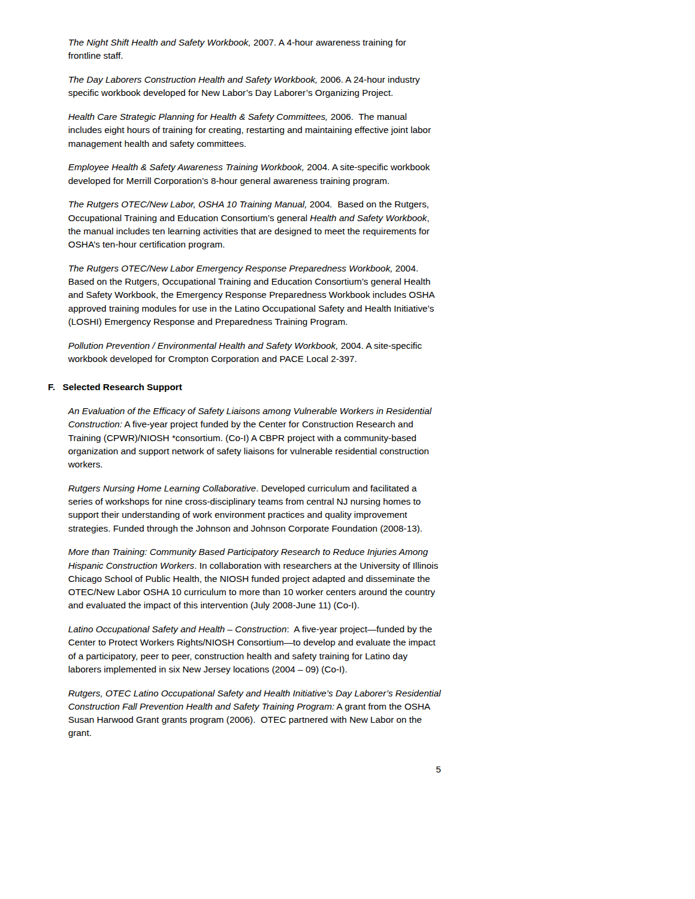The Night Shift Health and Safety Workbook, 2007. A 4-hour awareness training for frontline staff.
The Day Laborers Construction Health and Safety Workbook, 2006. A 24-hour industry specific workbook developed for New Labor’s Day Laborer’s Organizing Project.
Health Care Strategic Planning for Health & Safety Committees, 2006. The manual includes eight hours of training for creating, restarting and maintaining effective joint labor management health and safety committees.
Employee Health & Safety Awareness Training Workbook, 2004. A site-specific workbook developed for Merrill Corporation’s 8-hour general awareness training program.
The Rutgers OTEC/New Labor, OSHA 10 Training Manual, 2004. Based on the Rutgers, Occupational Training and Education Consortium’s general Health and Safety Workbook, the manual includes ten learning activities that are designed to meet the requirements for OSHA’s ten-hour certification program.
The Rutgers OTEC/New Labor Emergency Response Preparedness Workbook, 2004. Based on the Rutgers, Occupational Training and Education Consortium’s general Health and Safety Workbook, the Emergency Response Preparedness Workbook includes OSHA approved training modules for use in the Latino Occupational Safety and Health Initiative’s (LOSHI) Emergency Response and Preparedness Training Program.
Pollution Prevention / Environmental Health and Safety Workbook, 2004. A site-specific workbook developed for Crompton Corporation and PACE Local 2-397.
F. Selected Research Support
An Evaluation of the Efficacy of Safety Liaisons among Vulnerable Workers in Residential Construction: A five-year project funded by the Center for Construction Research and Training (CPWR)/NIOSH *consortium. (Co-I) A CBPR project with a community-based organization and support network of safety liaisons for vulnerable residential construction workers.
Rutgers Nursing Home Learning Collaborative. Developed curriculum and facilitated a series of workshops for nine cross-disciplinary teams from central NJ nursing homes to support their understanding of work environment practices and quality improvement strategies. Funded through the Johnson and Johnson Corporate Foundation (2008-13).
More than Training: Community Based Participatory Research to Reduce Injuries Among Hispanic Construction Workers. In collaboration with researchers at the University of Illinois Chicago School of Public Health, the NIOSH funded project adapted and disseminate the OTEC/New Labor OSHA 10 curriculum to more than 10 worker centers around the country and evaluated the impact of this intervention (July 2008-June 11) (Co-I).
Latino Occupational Safety and Health – Construction: A five-year project—funded by the Center to Protect Workers Rights/NIOSH Consortium—to develop and evaluate the impact of a participatory, peer to peer, construction health and safety training for Latino day laborers implemented in six New Jersey locations (2004 – 09) (Co-I).
Rutgers, OTEC Latino Occupational Safety and Health Initiative’s Day Laborer’s Residential Construction Fall Prevention Health and Safety Training Program: A grant from the OSHA Susan Harwood Grant grants program (2006). OTEC partnered with New Labor on the grant.
5